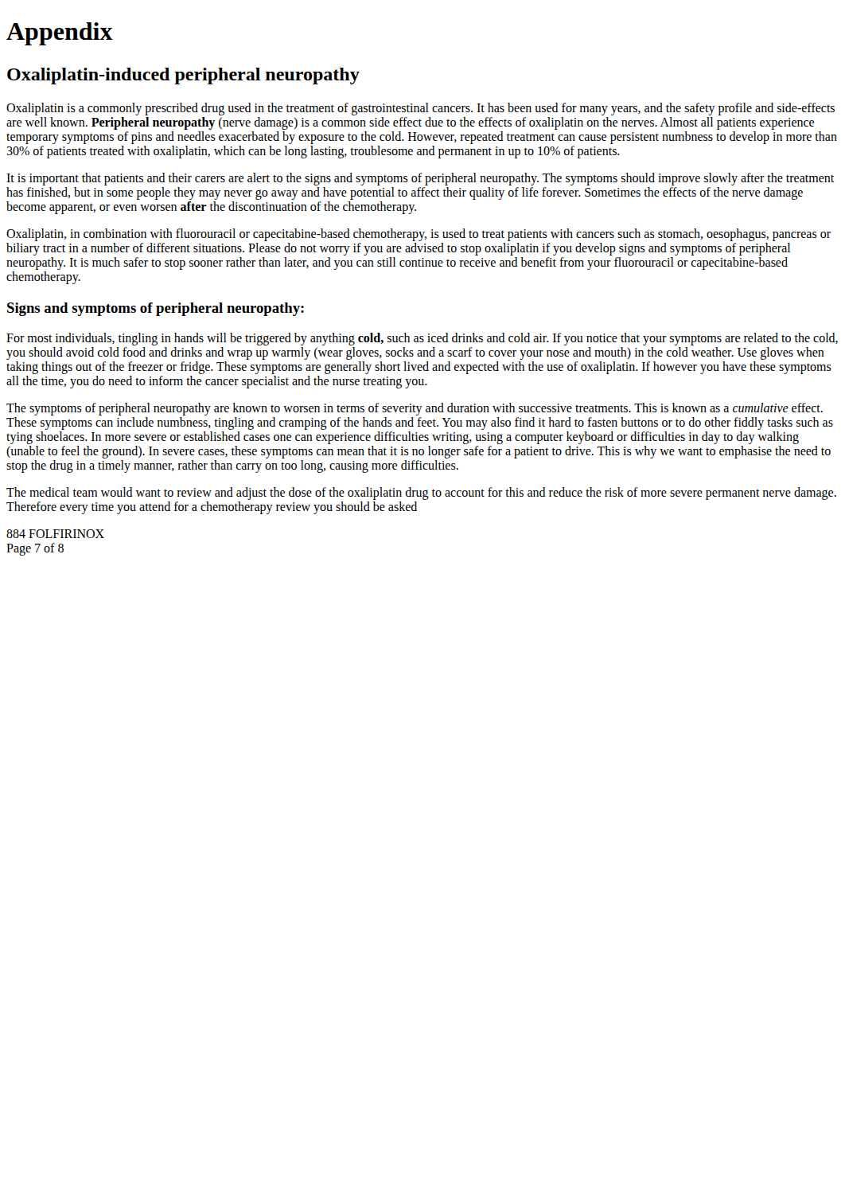Appendix
Oxaliplatin-induced peripheral neuropathy
Oxaliplatin is a commonly prescribed drug used in the treatment of gastrointestinal cancers. It has been used for many years, and the safety profile and side-effects are well known. Peripheral neuropathy (nerve damage) is a common side effect due to the effects of oxaliplatin on the nerves. Almost all patients experience temporary symptoms of pins and needles exacerbated by exposure to the cold. However, repeated treatment can cause persistent numbness to develop in more than 30% of patients treated with oxaliplatin, which can be long lasting, troublesome and permanent in up to 10% of patients.
It is important that patients and their carers are alert to the signs and symptoms of peripheral neuropathy. The symptoms should improve slowly after the treatment has finished, but in some people they may never go away and have potential to affect their quality of life forever. Sometimes the effects of the nerve damage become apparent, or even worsen after the discontinuation of the chemotherapy.
Oxaliplatin, in combination with fluorouracil or capecitabine-based chemotherapy, is used to treat patients with cancers such as stomach, oesophagus, pancreas or biliary tract in a number of different situations. Please do not worry if you are advised to stop oxaliplatin if you develop signs and symptoms of peripheral neuropathy. It is much safer to stop sooner rather than later, and you can still continue to receive and benefit from your fluorouracil or capecitabine-based chemotherapy.
Signs and symptoms of peripheral neuropathy:
For most individuals, tingling in hands will be triggered by anything cold, such as iced drinks and cold air. If you notice that your symptoms are related to the cold, you should avoid cold food and drinks and wrap up warmly (wear gloves, socks and a scarf to cover your nose and mouth) in the cold weather. Use gloves when taking things out of the freezer or fridge. These symptoms are generally short lived and expected with the use of oxaliplatin. If however you have these symptoms all the time, you do need to inform the cancer specialist and the nurse treating you.
The symptoms of peripheral neuropathy are known to worsen in terms of severity and duration with successive treatments. This is known as a cumulative effect. These symptoms can include numbness, tingling and cramping of the hands and feet. You may also find it hard to fasten buttons or to do other fiddly tasks such as tying shoelaces. In more severe or established cases one can experience difficulties writing, using a computer keyboard or difficulties in day to day walking (unable to feel the ground). In severe cases, these symptoms can mean that it is no longer safe for a patient to drive. This is why we want to emphasise the need to stop the drug in a timely manner, rather than carry on too long, causing more difficulties.
The medical team would want to review and adjust the dose of the oxaliplatin drug to account for this and reduce the risk of more severe permanent nerve damage. Therefore every time you attend for a chemotherapy review you should be asked
884 FOLFIRINOX
Page 7 of 8